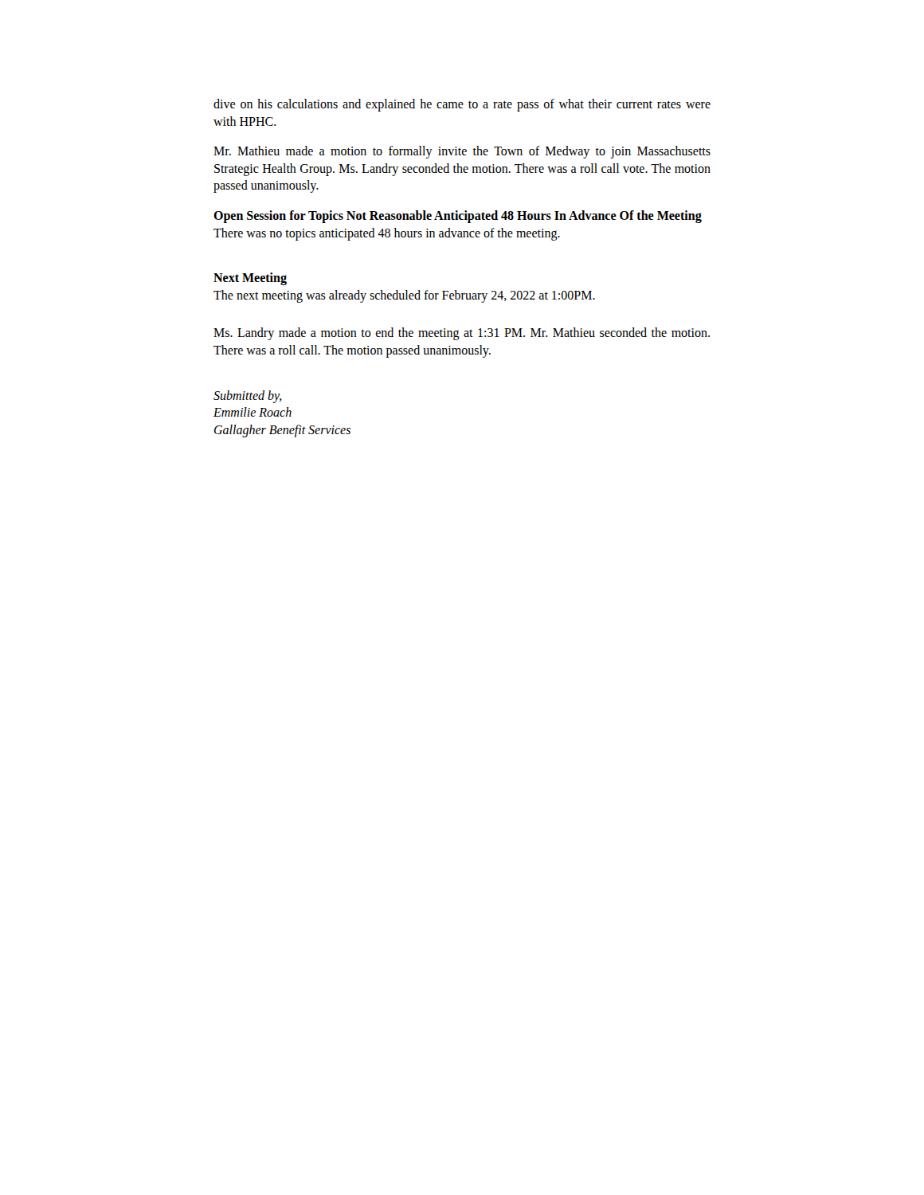dive on his calculations and explained he came to a rate pass of what their current rates were with HPHC.
Mr. Mathieu made a motion to formally invite the Town of Medway to join Massachusetts Strategic Health Group. Ms. Landry seconded the motion. There was a roll call vote. The motion passed unanimously.
Open Session for Topics Not Reasonable Anticipated 48 Hours In Advance Of the Meeting
There was no topics anticipated 48 hours in advance of the meeting.
Next Meeting
The next meeting was already scheduled for February 24, 2022 at 1:00PM.
Ms. Landry made a motion to end the meeting at 1:31 PM. Mr. Mathieu seconded the motion. There was a roll call. The motion passed unanimously.
Submitted by,
Emmilie Roach
Gallagher Benefit Services